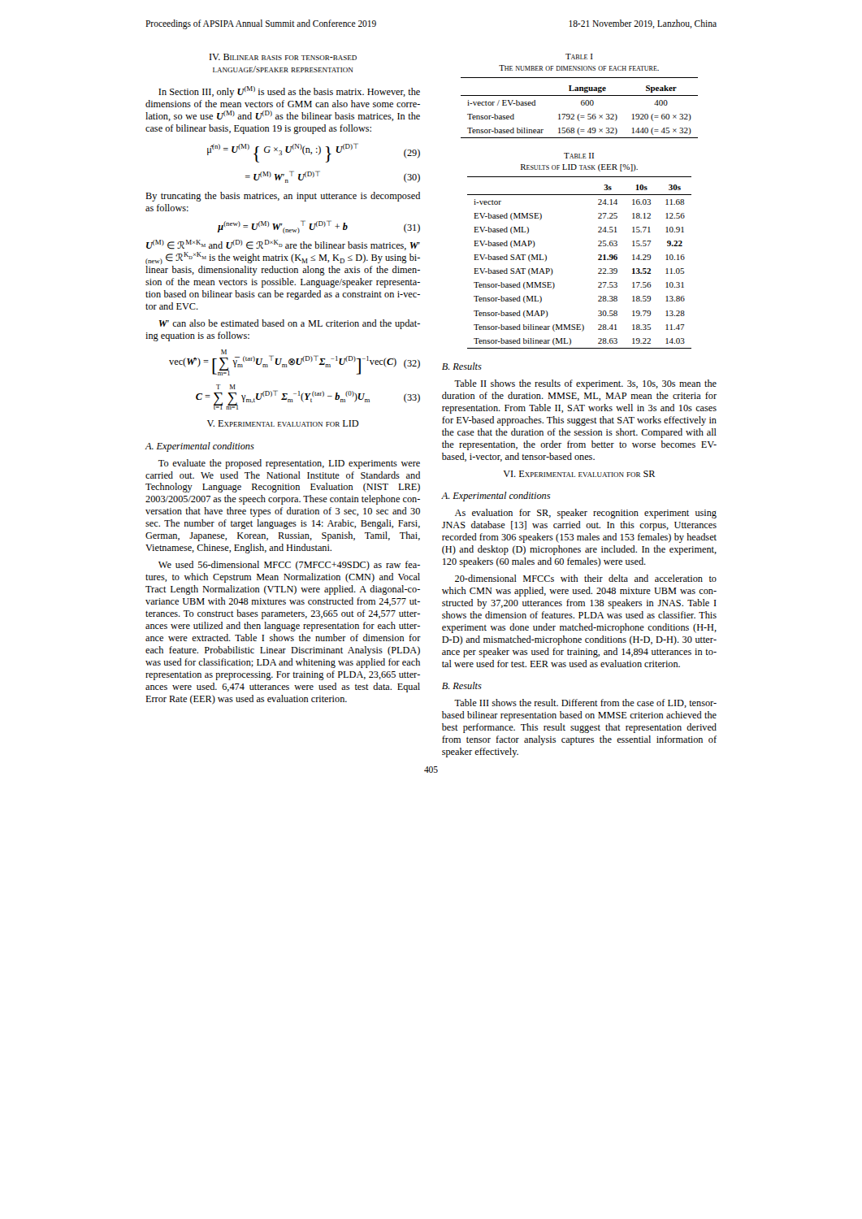Proceedings of APSIPA Annual Summit and Conference 2019 18-21 November 2019, Lanzhou, China
IV. Bilinear basis for tensor-based
language/speaker representation
In Section III, only U(M) is used as the basis matrix. However, the dimensions of the mean vectors of GMM can also have some correlation, so we use U(M) and U(D) as the bilinear basis matrices, In the case of bilinear basis, Equation 19 is grouped as follows:
μ̂(n) = U(M) { G ×3 U(N)(n, :) } U(D)⊤ (29)
= U(M) W′n⊤ U(D)⊤ (30)
By truncating the basis matrices, an input utterance is decomposed as follows:
μ(new) = U(M) W′(new)⊤ U(D)⊤ + b (31)
U(M) ∈ ℛM×KM and U(D) ∈ ℛD×KD are the bilinear basis matrices, W′(new) ∈ ℛKD×KM is the weight matrix (KM ≤ M, KD ≤ D). By using bilinear basis, dimensionality reduction along the axis of the dimension of the mean vectors is possible. Language/speaker representation based on bilinear basis can be regarded as a constraint on i-vector and EVC.
W′ can also be estimated based on a ML criterion and the updating equation is as follows:
vec(Ŵ′) = [M∑m=1 γ̅m(tar)Um⊤Um⊗U(D)⊤Σm−1U(D)]−1vec(C) (32)
C = T∑t=1 M∑m=1 γm,tU(D)⊤ Σm−1(Yt(tar) − bm(0))Um (33)
V. Experimental evaluation for LID
A. Experimental conditions
To evaluate the proposed representation, LID experiments were carried out. We used The National Institute of Standards and Technology Language Recognition Evaluation (NIST LRE) 2003/2005/2007 as the speech corpora. These contain telephone conversation that have three types of duration of 3 sec, 10 sec and 30 sec. The number of target languages is 14: Arabic, Bengali, Farsi, German, Japanese, Korean, Russian, Spanish, Tamil, Thai, Vietnamese, Chinese, English, and Hindustani.
We used 56-dimensional MFCC (7MFCC+49SDC) as raw features, to which Cepstrum Mean Normalization (CMN) and Vocal Tract Length Normalization (VTLN) were applied. A diagonal-covariance UBM with 2048 mixtures was constructed from 24,577 utterances. To construct bases parameters, 23,665 out of 24,577 utterances were utilized and then language representation for each utterance were extracted. Table I shows the number of dimension for each feature. Probabilistic Linear Discriminant Analysis (PLDA) was used for classification; LDA and whitening was applied for each representation as preprocessing. For training of PLDA, 23,665 utterances were used. 6,474 utterances were used as test data. Equal Error Rate (EER) was used as evaluation criterion.
Table I
The number of dimensions of each feature.
| | Language | Speaker |
| --- | --- | --- |
| i-vector / EV-based | 600 | 400 |
| Tensor-based | 1792 (= 56 × 32) | 1920 (= 60 × 32) |
| Tensor-based bilinear | 1568 (= 49 × 32) | 1440 (= 45 × 32) |
Table II
Results of LID task (EER [%]).
| | 3s | 10s | 30s |
| --- | --- | --- | --- |
| i-vector | 24.14 | 16.03 | 11.68 |
| EV-based (MMSE) | 27.25 | 18.12 | 12.56 |
| EV-based (ML) | 24.51 | 15.71 | 10.91 |
| EV-based (MAP) | 25.63 | 15.57 | 9.22 |
| EV-based SAT (ML) | 21.96 | 14.29 | 10.16 |
| EV-based SAT (MAP) | 22.39 | 13.52 | 11.05 |
| Tensor-based (MMSE) | 27.53 | 17.56 | 10.31 |
| Tensor-based (ML) | 28.38 | 18.59 | 13.86 |
| Tensor-based (MAP) | 30.58 | 19.79 | 13.28 |
| Tensor-based bilinear (MMSE) | 28.41 | 18.35 | 11.47 |
| Tensor-based bilinear (ML) | 28.63 | 19.22 | 14.03 |
B. Results
Table II shows the results of experiment. 3s, 10s, 30s mean the duration of the duration. MMSE, ML, MAP mean the criteria for representation. From Table II, SAT works well in 3s and 10s cases for EV-based approaches. This suggest that SAT works effectively in the case that the duration of the session is short. Compared with all the representation, the order from better to worse becomes EV-based, i-vector, and tensor-based ones.
VI. Experimental evaluation for SR
A. Experimental conditions
As evaluation for SR, speaker recognition experiment using JNAS database [13] was carried out. In this corpus, Utterances recorded from 306 speakers (153 males and 153 females) by headset (H) and desktop (D) microphones are included. In the experiment, 120 speakers (60 males and 60 females) were used.
20-dimensional MFCCs with their delta and acceleration to which CMN was applied, were used. 2048 mixture UBM was constructed by 37,200 utterances from 138 speakers in JNAS. Table I shows the dimension of features. PLDA was used as classifier. This experiment was done under matched-microphone conditions (H-H, D-D) and mismatched-microphone conditions (H-D, D-H). 30 utterance per speaker was used for training, and 14,894 utterances in total were used for test. EER was used as evaluation criterion.
B. Results
Table III shows the result. Different from the case of LID, tensor-based bilinear representation based on MMSE criterion achieved the best performance. This result suggest that representation derived from tensor factor analysis captures the essential information of speaker effectively.
405